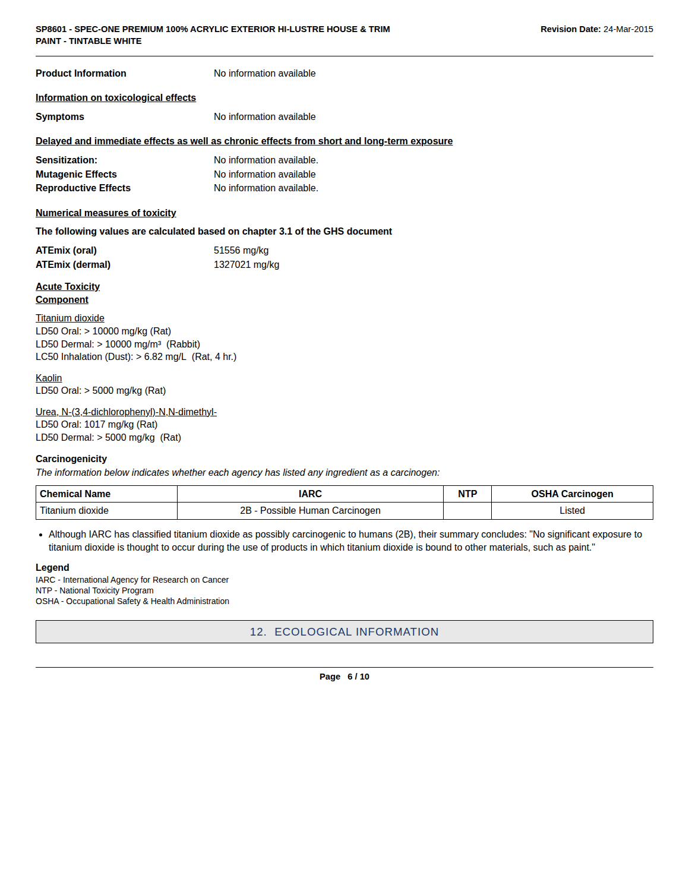SP8601 - SPEC-ONE PREMIUM 100% ACRYLIC EXTERIOR HI-LUSTRE HOUSE & TRIM PAINT - TINTABLE WHITE
Revision Date: 24-Mar-2015
Product Information
No information available
Information on toxicological effects
Symptoms
No information available
Delayed and immediate effects as well as chronic effects from short and long-term exposure
Sensitization:
No information available.
Mutagenic Effects
No information available
Reproductive Effects
No information available.
Numerical measures of toxicity
The following values are calculated based on chapter 3.1 of the GHS document
ATEmix (oral)
51556 mg/kg
ATEmix (dermal)
1327021 mg/kg
Acute Toxicity
Component
Titanium dioxide
LD50 Oral: > 10000 mg/kg (Rat)
LD50 Dermal: > 10000 mg/m³ (Rabbit)
LC50 Inhalation (Dust): > 6.82 mg/L (Rat, 4 hr.)
Kaolin
LD50 Oral: > 5000 mg/kg (Rat)
Urea, N-(3,4-dichlorophenyl)-N,N-dimethyl-
LD50 Oral: 1017 mg/kg (Rat)
LD50 Dermal: > 5000 mg/kg (Rat)
Carcinogenicity
The information below indicates whether each agency has listed any ingredient as a carcinogen:
| Chemical Name | IARC | NTP | OSHA Carcinogen |
| --- | --- | --- | --- |
| Titanium dioxide | 2B - Possible Human Carcinogen | | Listed |
Although IARC has classified titanium dioxide as possibly carcinogenic to humans (2B), their summary concludes: "No significant exposure to titanium dioxide is thought to occur during the use of products in which titanium dioxide is bound to other materials, such as paint."
Legend
IARC - International Agency for Research on Cancer
NTP - National Toxicity Program
OSHA - Occupational Safety & Health Administration
12. ECOLOGICAL INFORMATION
Page 6 / 10